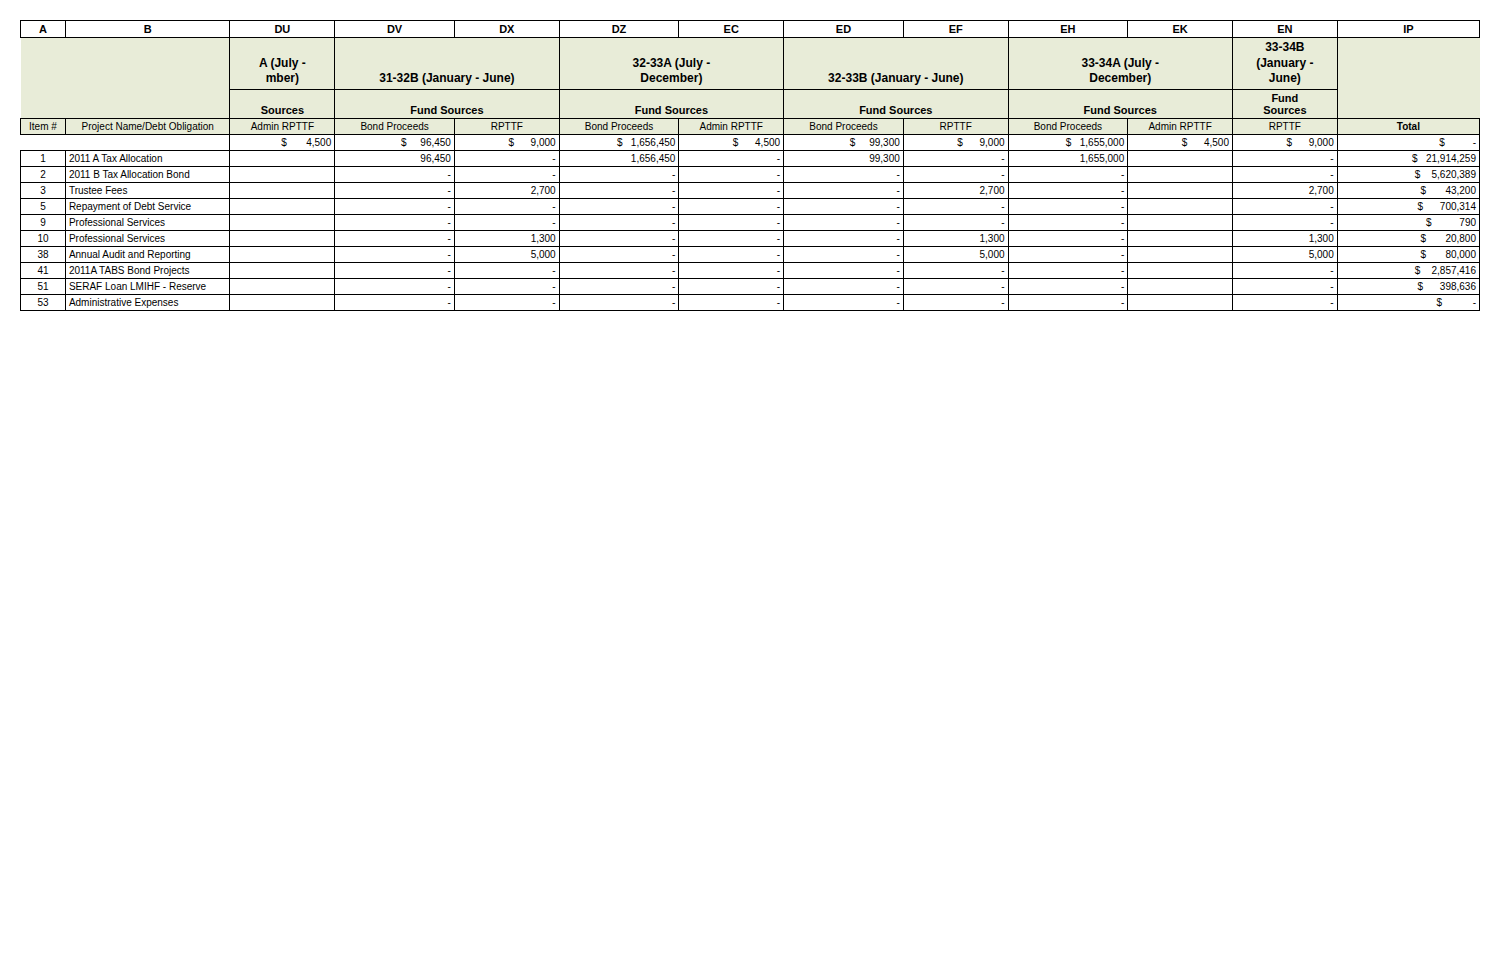| A | B | DU | DV | DX | DZ | EC | ED | EF | EH | EK | EN | IP |
| --- | --- | --- | --- | --- | --- | --- | --- | --- | --- | --- | --- | --- |
| | | A (July - mber) | 31-32B (January - June) | 32-33A (July - December) | 32-33B (January - June) | 33-34A (July - December) | 33-34B (January - June) | |
| | | Sources | Fund Sources | Fund Sources | Fund Sources | Fund Sources | Fund Sources | |
| Item # | Project Name/Debt Obligation | Admin RPTTF | Bond Proceeds | RPTTF | Bond Proceeds | Admin RPTTF | Bond Proceeds | RPTTF | Bond Proceeds | Admin RPTTF | RPTTF | Total |
| | | $ 4,500 | $ 96,450 | $ 9,000 | $ 1,656,450 | $ 4,500 | $ 99,300 | $ 9,000 | $ 1,655,000 | $ 4,500 | $ 9,000 | $ - |
| 1 | 2011 A Tax Allocation | | 96,450 | - | 1,656,450 | - | 99,300 | - | 1,655,000 | | - | $ 21,914,259 |
| 2 | 2011 B Tax Allocation Bond | | - | - | - | - | - | - | - | | - | $ 5,620,389 |
| 3 | Trustee Fees | | - | 2,700 | - | - | - | 2,700 | - | | 2,700 | $ 43,200 |
| 5 | Repayment of Debt Service | | - | - | - | - | - | - | - | | - | $ 700,314 |
| 9 | Professional Services | | - | - | - | - | - | - | - | | - | $ 790 |
| 10 | Professional Services | | - | 1,300 | - | - | - | 1,300 | - | | 1,300 | $ 20,800 |
| 38 | Annual Audit and Reporting | | - | 5,000 | - | - | - | 5,000 | - | | 5,000 | $ 80,000 |
| 41 | 2011A TABS Bond Projects | | - | - | - | - | - | - | - | | - | $ 2,857,416 |
| 51 | SERAF Loan LMIHF - Reserve | | - | - | - | - | - | - | - | | - | $ 398,636 |
| 53 | Administrative Expenses | | - | - | - | - | - | - | - | | - | $ - |